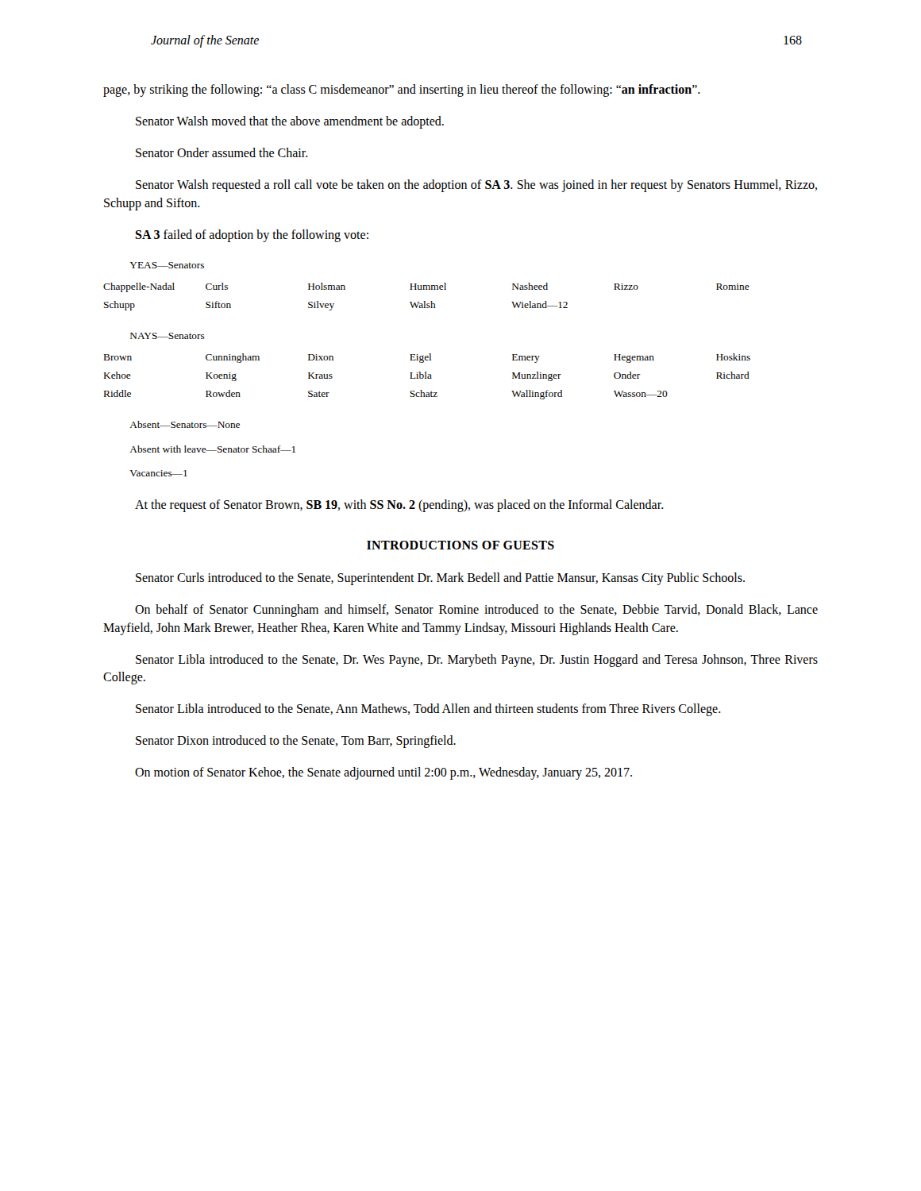Journal of the Senate 168
page, by striking the following: “a class C misdemeanor” and inserting in lieu thereof the following: “an infraction”.
Senator Walsh moved that the above amendment be adopted.
Senator Onder assumed the Chair.
Senator Walsh requested a roll call vote be taken on the adoption of SA 3. She was joined in her request by Senators Hummel, Rizzo, Schupp and Sifton.
SA 3 failed of adoption by the following vote:
YEAS—Senators
| Chappelle-Nadal | Curls | Holsman | Hummel | Nasheed | Rizzo | Romine |
| Schupp | Sifton | Silvey | Walsh | Wieland—12 | | |
NAYS—Senators
| Brown | Cunningham | Dixon | Eigel | Emery | Hegeman | Hoskins |
| Kehoe | Koenig | Kraus | Libla | Munzlinger | Onder | Richard |
| Riddle | Rowden | Sater | Schatz | Wallingford | Wasson—20 | |
Absent—Senators—None
Absent with leave—Senator Schaaf—1
Vacancies—1
At the request of Senator Brown, SB 19, with SS No. 2 (pending), was placed on the Informal Calendar.
INTRODUCTIONS OF GUESTS
Senator Curls introduced to the Senate, Superintendent Dr. Mark Bedell and Pattie Mansur, Kansas City Public Schools.
On behalf of Senator Cunningham and himself, Senator Romine introduced to the Senate, Debbie Tarvid, Donald Black, Lance Mayfield, John Mark Brewer, Heather Rhea, Karen White and Tammy Lindsay, Missouri Highlands Health Care.
Senator Libla introduced to the Senate, Dr. Wes Payne, Dr. Marybeth Payne, Dr. Justin Hoggard and Teresa Johnson, Three Rivers College.
Senator Libla introduced to the Senate, Ann Mathews, Todd Allen and thirteen students from Three Rivers College.
Senator Dixon introduced to the Senate, Tom Barr, Springfield.
On motion of Senator Kehoe, the Senate adjourned until 2:00 p.m., Wednesday, January 25, 2017.